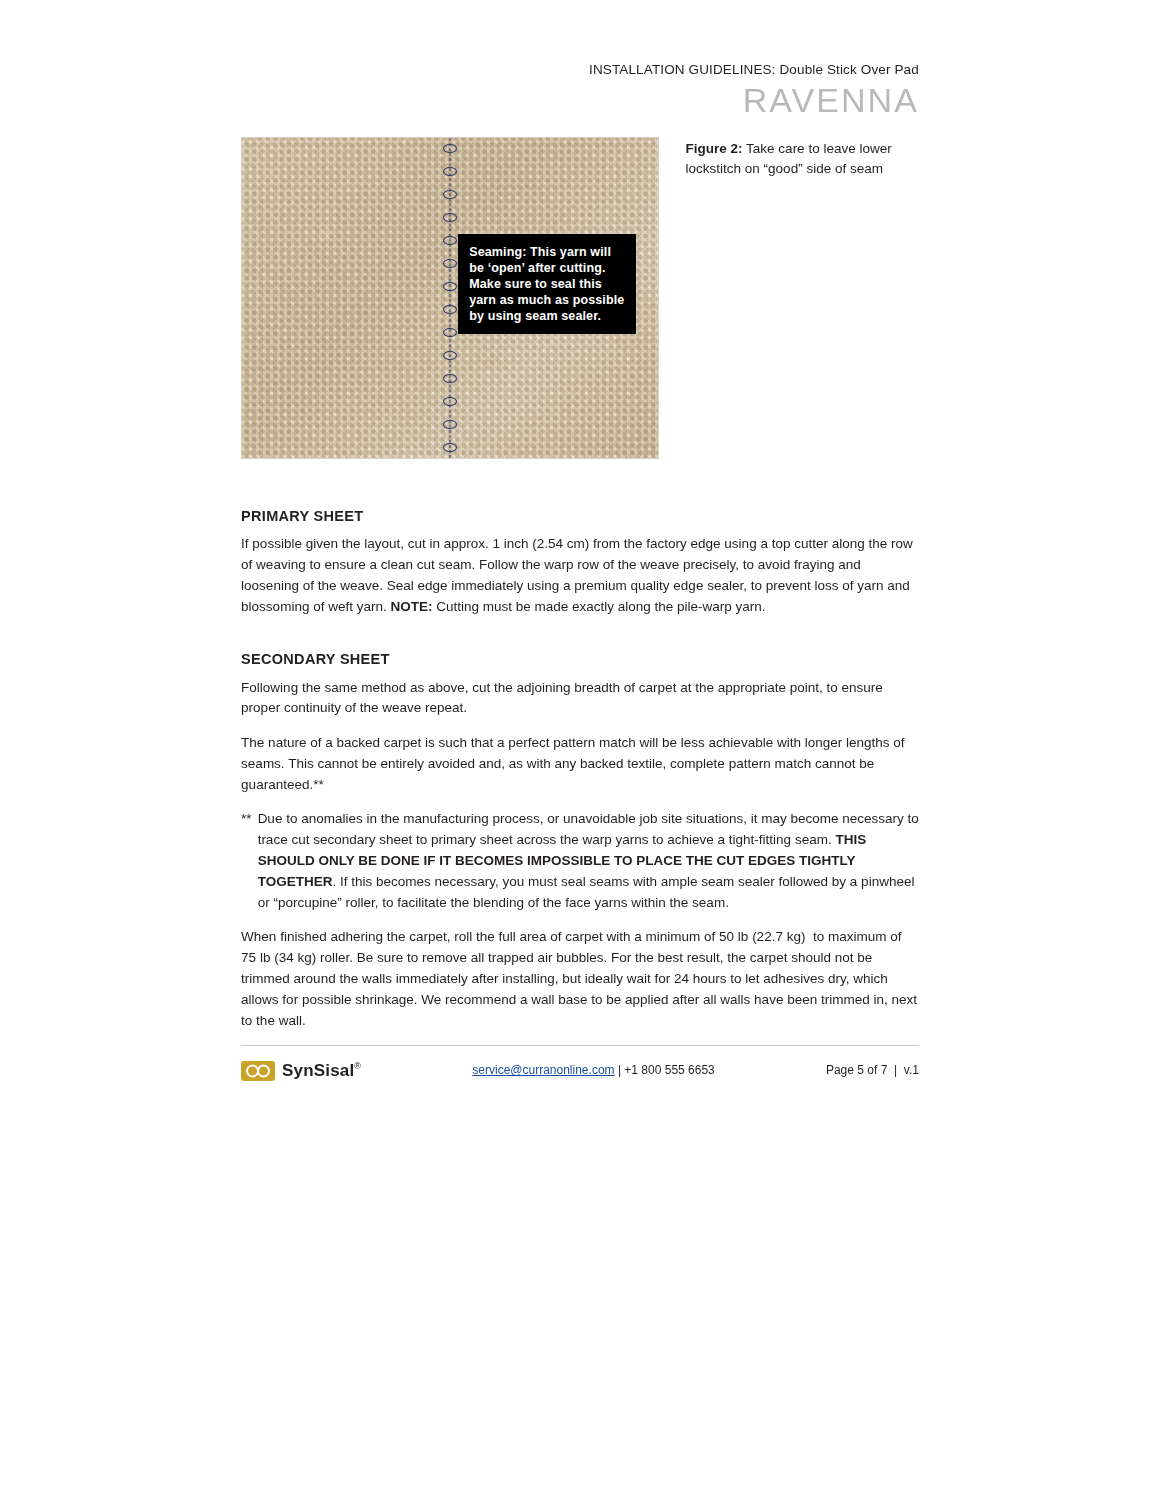INSTALLATION GUIDELINES: Double Stick Over Pad
RAVENNA
Seaming: This yarn will be ‘open’ after cutting. Make sure to seal this yarn as much as possible by using seam sealer.
Figure 2: Take care to leave lower lockstitch on “good” side of seam
PRIMARY SHEET
If possible given the layout, cut in approx. 1 inch (2.54 cm) from the factory edge using a top cutter along the row of weaving to ensure a clean cut seam. Follow the warp row of the weave precisely, to avoid fraying and loosening of the weave. Seal edge immediately using a premium quality edge sealer, to prevent loss of yarn and blossoming of weft yarn. NOTE: Cutting must be made exactly along the pile-warp yarn.
SECONDARY SHEET
Following the same method as above, cut the adjoining breadth of carpet at the appropriate point, to ensure proper continuity of the weave repeat.
The nature of a backed carpet is such that a perfect pattern match will be less achievable with longer lengths of seams. This cannot be entirely avoided and, as with any backed textile, complete pattern match cannot be guaranteed.**
**
Due to anomalies in the manufacturing process, or unavoidable job site situations, it may become necessary to trace cut secondary sheet to primary sheet across the warp yarns to achieve a tight-fitting seam. THIS SHOULD ONLY BE DONE IF IT BECOMES IMPOSSIBLE TO PLACE THE CUT EDGES TIGHTLY TOGETHER. If this becomes necessary, you must seal seams with ample seam sealer followed by a pinwheel or “porcupine” roller, to facilitate the blending of the face yarns within the seam.
When finished adhering the carpet, roll the full area of carpet with a minimum of 50 lb (22.7 kg) to maximum of 75 lb (34 kg) roller. Be sure to remove all trapped air bubbles. For the best result, the carpet should not be trimmed around the walls immediately after installing, but ideally wait for 24 hours to let adhesives dry, which allows for possible shrinkage. We recommend a wall base to be applied after all walls have been trimmed in, next to the wall.
SynSisal®
service@curranonline.com | +1 800 555 6653
Page 5 of 7 | v.1